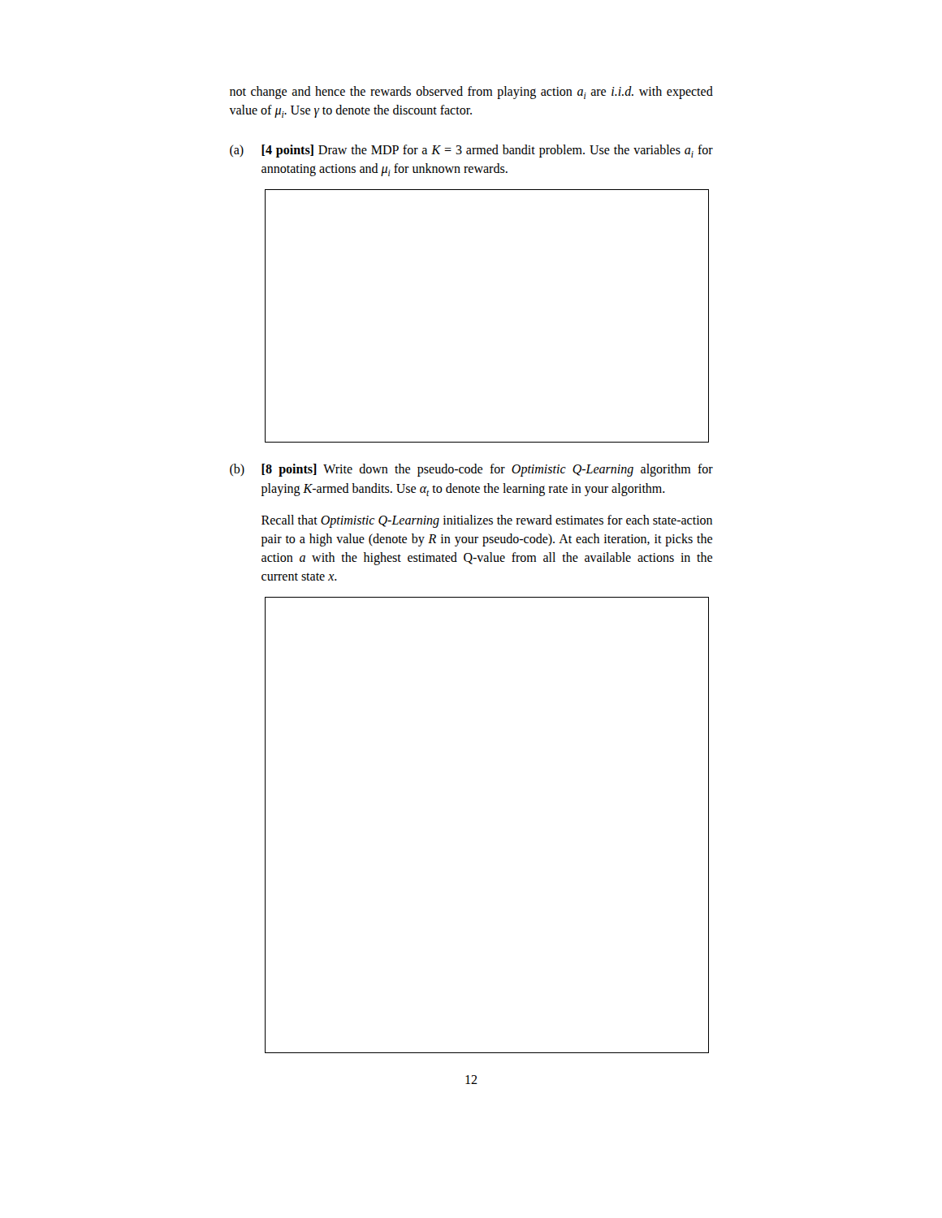not change and hence the rewards observed from playing action ai are i.i.d. with expected value of μi. Use γ to denote the discount factor.
(a)
[4 points] Draw the MDP for a K = 3 armed bandit problem. Use the variables ai for annotating actions and μi for unknown rewards.
(b)
[8 points] Write down the pseudo-code for Optimistic Q-Learning algorithm for playing K-armed bandits. Use αt to denote the learning rate in your algorithm.
Recall that Optimistic Q-Learning initializes the reward estimates for each state-action pair to a high value (denote by R in your pseudo-code). At each iteration, it picks the action a with the highest estimated Q-value from all the available actions in the current state x.
12